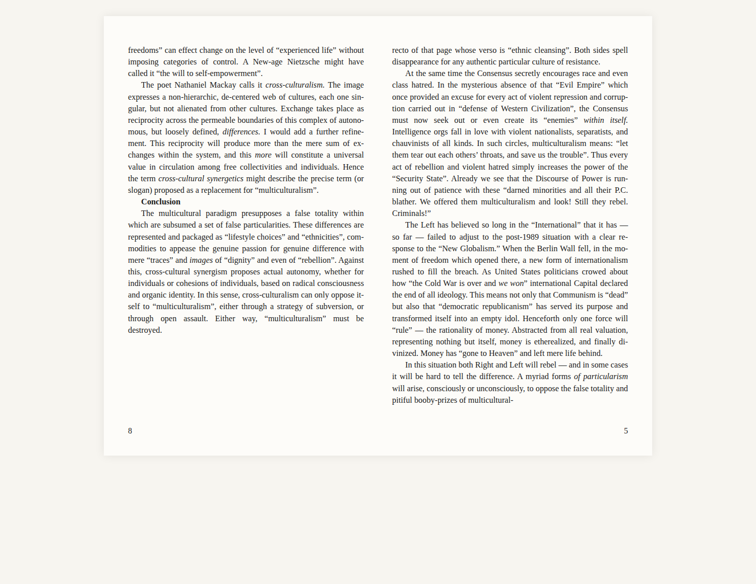freedoms” can effect change on the level of “experienced life” without imposing categories of control. A New-age Nietzsche might have called it “the will to self-empowerment”.
The poet Nathaniel Mackay calls it cross-culturalism. The image expresses a non-hierarchic, de-centered web of cultures, each one singular, but not alienated from other cultures. Exchange takes place as reciprocity across the permeable boundaries of this complex of autonomous, but loosely defined, differences. I would add a further refinement. This reciprocity will produce more than the mere sum of exchanges within the system, and this more will constitute a universal value in circulation among free collectivities and individuals. Hence the term cross-cultural synergetics might describe the precise term (or slogan) proposed as a replacement for “multiculturalism”.
Conclusion
The multicultural paradigm presupposes a false totality within which are subsumed a set of false particularities. These differences are represented and packaged as “lifestyle choices” and “ethnicities”, commodities to appease the genuine passion for genuine difference with mere “traces” and images of “dignity” and even of “rebellion”. Against this, cross-cultural synergism proposes actual autonomy, whether for individuals or cohesions of individuals, based on radical consciousness and organic identity. In this sense, cross-culturalism can only oppose itself to “multiculturalism”, either through a strategy of subversion, or through open assault. Either way, “multiculturalism” must be destroyed.
8
recto of that page whose verso is “ethnic cleansing”. Both sides spell disappearance for any authentic particular culture of resistance.
At the same time the Consensus secretly encourages race and even class hatred. In the mysterious absence of that “Evil Empire” which once provided an excuse for every act of violent repression and corruption carried out in “defense of Western Civilization”, the Consensus must now seek out or even create its “enemies” within itself. Intelligence orgs fall in love with violent nationalists, separatists, and chauvinists of all kinds. In such circles, multiculturalism means: “let them tear out each others’ throats, and save us the trouble”. Thus every act of rebellion and violent hatred simply increases the power of the “Security State”. Already we see that the Discourse of Power is running out of patience with these “darned minorities and all their P.C. blather. We offered them multiculturalism and look! Still they rebel. Criminals!”
The Left has believed so long in the “International” that it has — so far — failed to adjust to the post-1989 situation with a clear response to the “New Globalism.” When the Berlin Wall fell, in the moment of freedom which opened there, a new form of internationalism rushed to fill the breach. As United States politicians crowed about how “the Cold War is over and we won” international Capital declared the end of all ideology. This means not only that Communism is “dead” but also that “democratic republicanism” has served its purpose and transformed itself into an empty idol. Henceforth only one force will “rule” — the rationality of money. Abstracted from all real valuation, representing nothing but itself, money is etherealized, and finally divinized. Money has “gone to Heaven” and left mere life behind.
In this situation both Right and Left will rebel — and in some cases it will be hard to tell the difference. A myriad forms of particularism will arise, consciously or unconsciously, to oppose the false totality and pitiful booby-prizes of multicultural-
5